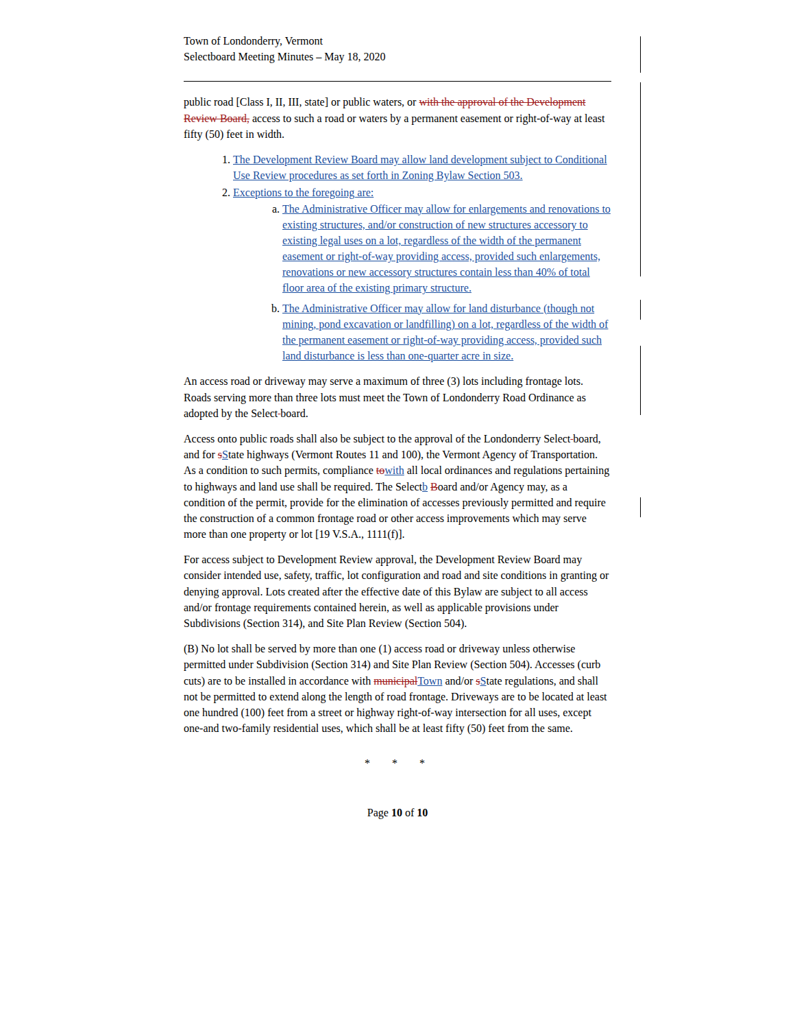Town of Londonderry, Vermont
Selectboard Meeting Minutes – May 18, 2020
public road [Class I, II, III, state] or public waters, or with the approval of the Development Review Board, access to such a road or waters by a permanent easement or right-of-way at least fifty (50) feet in width.
The Development Review Board may allow land development subject to Conditional Use Review procedures as set forth in Zoning Bylaw Section 503.
Exceptions to the foregoing are:
The Administrative Officer may allow for enlargements and renovations to existing structures, and/or construction of new structures accessory to existing legal uses on a lot, regardless of the width of the permanent easement or right-of-way providing access, provided such enlargements, renovations or new accessory structures contain less than 40% of total floor area of the existing primary structure.
The Administrative Officer may allow for land disturbance (though not mining, pond excavation or landfilling) on a lot, regardless of the width of the permanent easement or right-of-way providing access, provided such land disturbance is less than one-quarter acre in size.
An access road or driveway may serve a maximum of three (3) lots including frontage lots. Roads serving more than three lots must meet the Town of Londonderry Road Ordinance as adopted by the Select board.
Access onto public roads shall also be subject to the approval of the Londonderry Select board, and for sState highways (Vermont Routes 11 and 100), the Vermont Agency of Transportation. As a condition to such permits, compliance to with all local ordinances and regulations pertaining to highways and land use shall be required. The Selectb Board and/or Agency may, as a condition of the permit, provide for the elimination of accesses previously permitted and require the construction of a common frontage road or other access improvements which may serve more than one property or lot [19 V.S.A., 1111(f)].
For access subject to Development Review approval, the Development Review Board may consider intended use, safety, traffic, lot configuration and road and site conditions in granting or denying approval. Lots created after the effective date of this Bylaw are subject to all access and/or frontage requirements contained herein, as well as applicable provisions under Subdivisions (Section 314), and Site Plan Review (Section 504).
(B) No lot shall be served by more than one (1) access road or driveway unless otherwise permitted under Subdivision (Section 314) and Site Plan Review (Section 504). Accesses (curb cuts) are to be installed in accordance with municipal Town and/or sState regulations, and shall not be permitted to extend along the length of road frontage. Driveways are to be located at least one hundred (100) feet from a street or highway right-of-way intersection for all uses, except one-and two-family residential uses, which shall be at least fifty (50) feet from the same.
* * *
Page 10 of 10